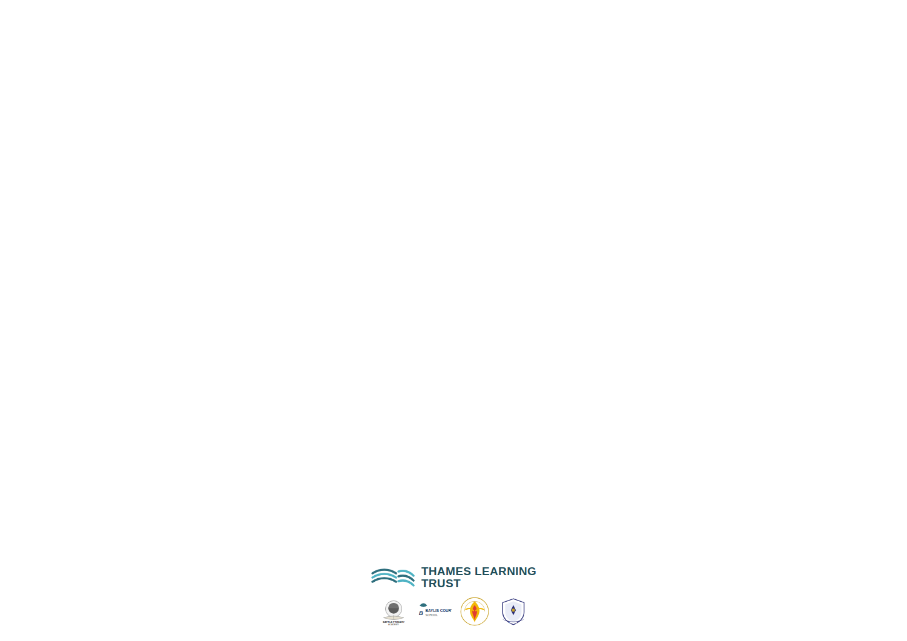Thames Learning Trust
BATTLE PRIMARY ACADEMY B BAYLIS COURT SCHOOL SCHOOL